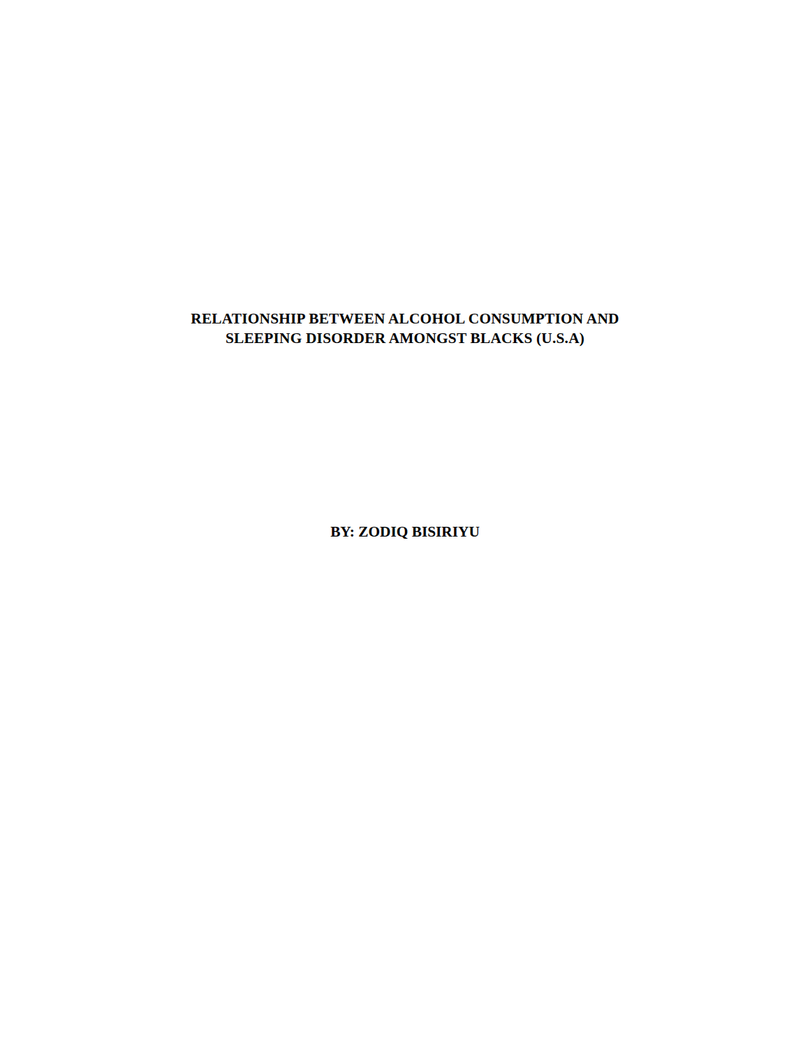Relationship Between Alcohol Consumption and Sleeping Disorder Amongst Blacks (U.S.A)
By: Zodiq Bisiriyu